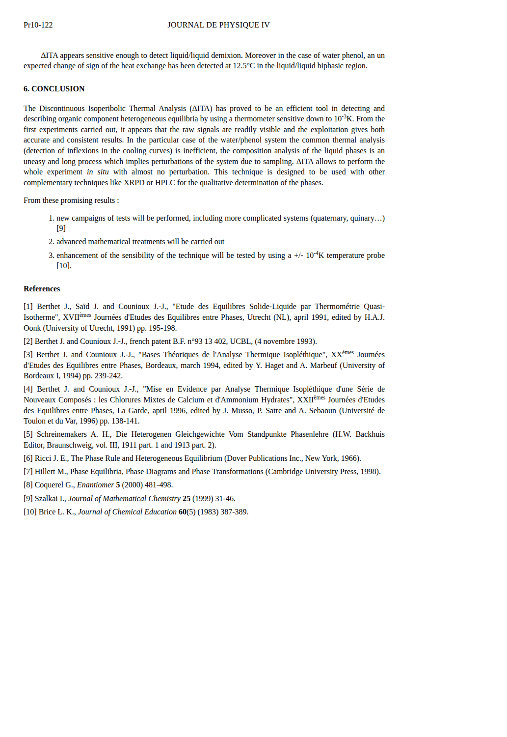Pr10-122
JOURNAL DE PHYSIQUE IV
ΔITA appears sensitive enough to detect liquid/liquid demixion. Moreover in the case of water phenol, an un expected change of sign of the heat exchange has been detected at 12.5°C in the liquid/liquid biphasic region.
6. CONCLUSION
The Discontinuous Isoperibolic Thermal Analysis (ΔITA) has proved to be an efficient tool in detecting and describing organic component heterogeneous equilibria by using a thermometer sensitive down to 10-3K. From the first experiments carried out, it appears that the raw signals are readily visible and the exploitation gives both accurate and consistent results. In the particular case of the water/phenol system the common thermal analysis (detection of inflexions in the cooling curves) is inefficient, the composition analysis of the liquid phases is an uneasy and long process which implies perturbations of the system due to sampling. ΔITA allows to perform the whole experiment in situ with almost no perturbation. This technique is designed to be used with other complementary techniques like XRPD or HPLC for the qualitative determination of the phases.
From these promising results :
new campaigns of tests will be performed, including more complicated systems (quaternary, quinary…) [9]
advanced mathematical treatments will be carried out
enhancement of the sensibility of the technique will be tested by using a +/- 10-4K temperature probe [10].
References
[1] Berthet J., Saïd J. and Counioux J.-J., "Etude des Equilibres Solide-Liquide par Thermométrie Quasi-Isotherme", XVIIèmes Journées d'Etudes des Equilibres entre Phases, Utrecht (NL), april 1991, edited by H.A.J. Oonk (University of Utrecht, 1991) pp. 195-198.
[2] Berthet J. and Counioux J.-J., french patent B.F. n°93 13 402, UCBL, (4 novembre 1993).
[3] Berthet J. and Counioux J.-J., "Bases Théoriques de l'Analyse Thermique Isopléthique", XXèmes Journées d'Etudes des Equilibres entre Phases, Bordeaux, march 1994, edited by Y. Haget and A. Marbeuf (University of Bordeaux I, 1994) pp. 239-242.
[4] Berthet J. and Counioux J.-J., "Mise en Evidence par Analyse Thermique Isopléthique d'une Série de Nouveaux Composés : les Chlorures Mixtes de Calcium et d'Ammonium Hydrates", XXIIèmes Journées d'Etudes des Equilibres entre Phases, La Garde, april 1996, edited by J. Musso, P. Satre and A. Sebaoun (Université de Toulon et du Var, 1996) pp. 138-141.
[5] Schreinemakers A. H., Die Heterogenen Gleichgewichte Vom Standpunkte Phasenlehre (H.W. Backhuis Editor, Braunschweig, vol. III, 1911 part. 1 and 1913 part. 2).
[6] Ricci J. E., The Phase Rule and Heterogeneous Equilibrium (Dover Publications Inc., New York, 1966).
[7] Hillert M., Phase Equilibria, Phase Diagrams and Phase Transformations (Cambridge University Press, 1998).
[8] Coquerel G., Enantiomer 5 (2000) 481-498.
[9] Szalkai I., Journal of Mathematical Chemistry 25 (1999) 31-46.
[10] Brice L. K., Journal of Chemical Education 60(5) (1983) 387-389.